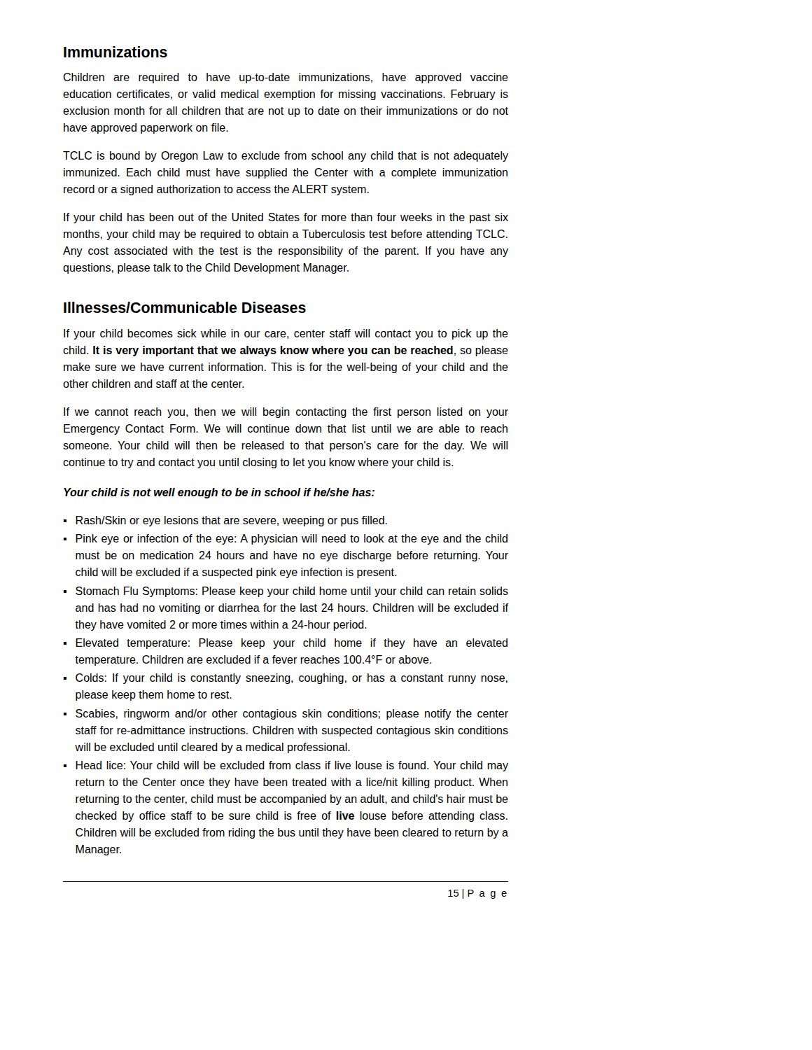Immunizations
Children are required to have up-to-date immunizations, have approved vaccine education certificates, or valid medical exemption for missing vaccinations. February is exclusion month for all children that are not up to date on their immunizations or do not have approved paperwork on file.
TCLC is bound by Oregon Law to exclude from school any child that is not adequately immunized. Each child must have supplied the Center with a complete immunization record or a signed authorization to access the ALERT system.
If your child has been out of the United States for more than four weeks in the past six months, your child may be required to obtain a Tuberculosis test before attending TCLC. Any cost associated with the test is the responsibility of the parent. If you have any questions, please talk to the Child Development Manager.
Illnesses/Communicable Diseases
If your child becomes sick while in our care, center staff will contact you to pick up the child. It is very important that we always know where you can be reached, so please make sure we have current information. This is for the well-being of your child and the other children and staff at the center.
If we cannot reach you, then we will begin contacting the first person listed on your Emergency Contact Form. We will continue down that list until we are able to reach someone. Your child will then be released to that person's care for the day. We will continue to try and contact you until closing to let you know where your child is.
Your child is not well enough to be in school if he/she has:
Rash/Skin or eye lesions that are severe, weeping or pus filled.
Pink eye or infection of the eye: A physician will need to look at the eye and the child must be on medication 24 hours and have no eye discharge before returning. Your child will be excluded if a suspected pink eye infection is present.
Stomach Flu Symptoms: Please keep your child home until your child can retain solids and has had no vomiting or diarrhea for the last 24 hours. Children will be excluded if they have vomited 2 or more times within a 24-hour period.
Elevated temperature: Please keep your child home if they have an elevated temperature. Children are excluded if a fever reaches 100.4°F or above.
Colds: If your child is constantly sneezing, coughing, or has a constant runny nose, please keep them home to rest.
Scabies, ringworm and/or other contagious skin conditions; please notify the center staff for re-admittance instructions. Children with suspected contagious skin conditions will be excluded until cleared by a medical professional.
Head lice: Your child will be excluded from class if live louse is found. Your child may return to the Center once they have been treated with a lice/nit killing product. When returning to the center, child must be accompanied by an adult, and child's hair must be checked by office staff to be sure child is free of live louse before attending class. Children will be excluded from riding the bus until they have been cleared to return by a Manager.
15 | P a g e